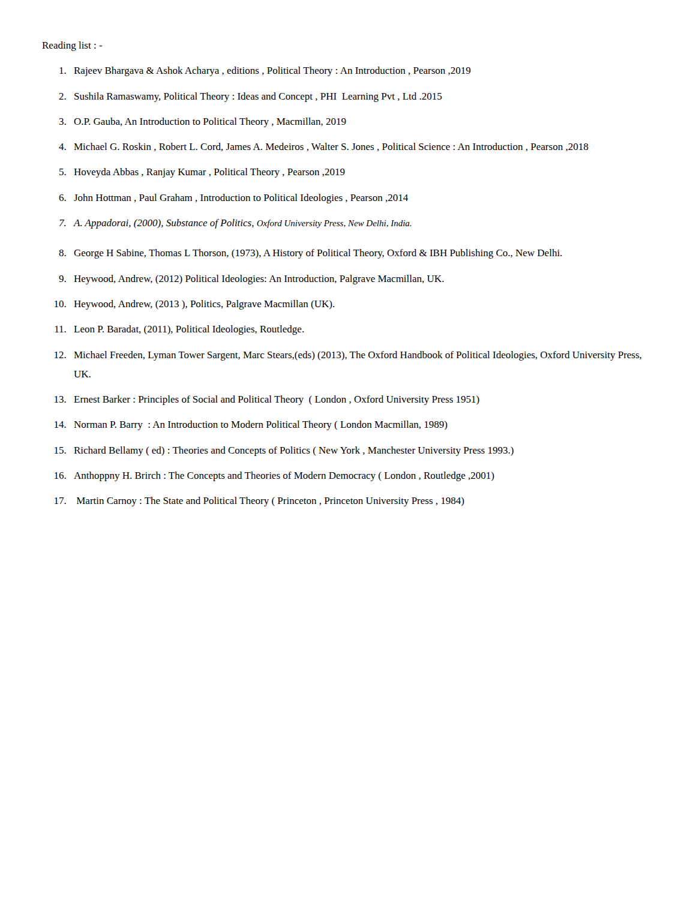Reading list : -
Rajeev Bhargava & Ashok Acharya , editions , Political Theory : An Introduction , Pearson ,2019
Sushila Ramaswamy, Political Theory : Ideas and Concept , PHI Learning Pvt , Ltd .2015
O.P. Gauba, An Introduction to Political Theory , Macmillan, 2019
Michael G. Roskin , Robert L. Cord, James A. Medeiros , Walter S. Jones , Political Science : An Introduction , Pearson ,2018
Hoveyda Abbas , Ranjay Kumar , Political Theory , Pearson ,2019
John Hottman , Paul Graham , Introduction to Political Ideologies , Pearson ,2014
A. Appadorai, (2000), Substance of Politics, Oxford University Press, New Delhi, India.
George H Sabine, Thomas L Thorson, (1973), A History of Political Theory, Oxford & IBH Publishing Co., New Delhi.
Heywood, Andrew, (2012) Political Ideologies: An Introduction, Palgrave Macmillan, UK.
Heywood, Andrew, (2013 ), Politics, Palgrave Macmillan (UK).
Leon P. Baradat, (2011), Political Ideologies, Routledge.
Michael Freeden, Lyman Tower Sargent, Marc Stears,(eds) (2013), The Oxford Handbook of Political Ideologies, Oxford University Press, UK.
Ernest Barker : Principles of Social and Political Theory ( London , Oxford University Press 1951)
Norman P. Barry : An Introduction to Modern Political Theory ( London Macmillan, 1989)
Richard Bellamy ( ed) : Theories and Concepts of Politics ( New York , Manchester University Press 1993.)
Anthoppny H. Brirch : The Concepts and Theories of Modern Democracy ( London , Routledge ,2001)
Martin Carnoy : The State and Political Theory ( Princeton , Princeton University Press , 1984)